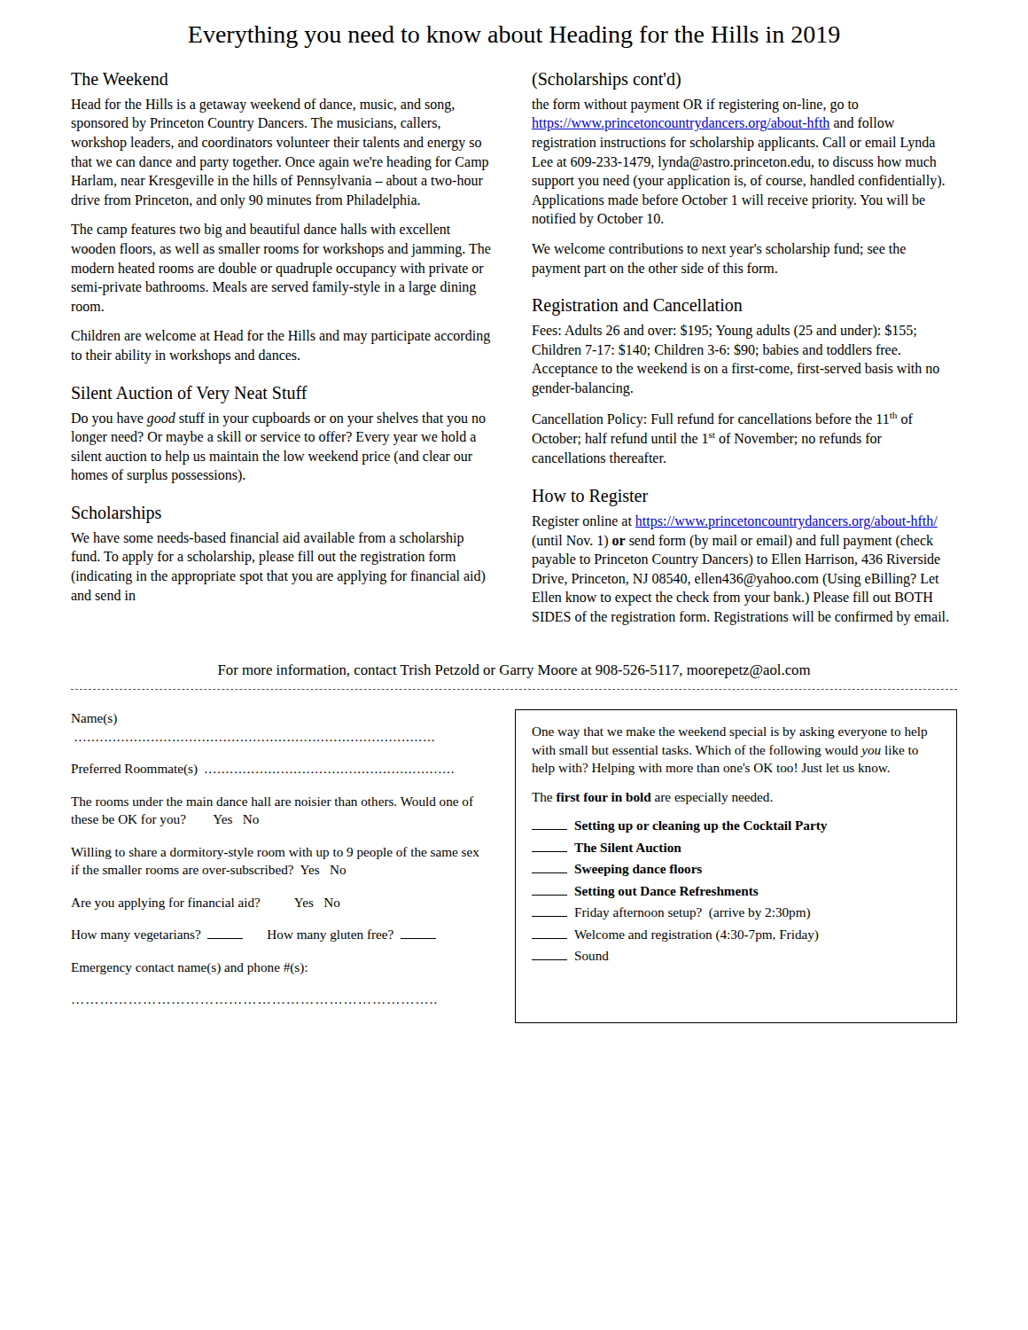Everything you need to know about Heading for the Hills in 2019
The Weekend
Head for the Hills is a getaway weekend of dance, music, and song, sponsored by Princeton Country Dancers. The musicians, callers, workshop leaders, and coordinators volunteer their talents and energy so that we can dance and party together. Once again we're heading for Camp Harlam, near Kresgeville in the hills of Pennsylvania – about a two-hour drive from Princeton, and only 90 minutes from Philadelphia.
The camp features two big and beautiful dance halls with excellent wooden floors, as well as smaller rooms for workshops and jamming. The modern heated rooms are double or quadruple occupancy with private or semi-private bathrooms. Meals are served family-style in a large dining room.
Children are welcome at Head for the Hills and may participate according to their ability in workshops and dances.
Silent Auction of Very Neat Stuff
Do you have good stuff in your cupboards or on your shelves that you no longer need? Or maybe a skill or service to offer? Every year we hold a silent auction to help us maintain the low weekend price (and clear our homes of surplus possessions).
Scholarships
We have some needs-based financial aid available from a scholarship fund. To apply for a scholarship, please fill out the registration form (indicating in the appropriate spot that you are applying for financial aid) and send in
(Scholarships cont'd)
the form without payment OR if registering on-line, go to https://www.princetoncountrydancers.org/about-hfth and follow registration instructions for scholarship applicants. Call or email Lynda Lee at 609-233-1479, lynda@astro.princeton.edu, to discuss how much support you need (your application is, of course, handled confidentially). Applications made before October 1 will receive priority. You will be notified by October 10.
We welcome contributions to next year's scholarship fund; see the payment part on the other side of this form.
Registration and Cancellation
Fees: Adults 26 and over: $195; Young adults (25 and under): $155; Children 7-17: $140; Children 3-6: $90; babies and toddlers free. Acceptance to the weekend is on a first-come, first-served basis with no gender-balancing.
Cancellation Policy: Full refund for cancellations before the 11th of October; half refund until the 1st of November; no refunds for cancellations thereafter.
How to Register
Register online at https://www.princetoncountrydancers.org/about-hfth/ (until Nov. 1) or send form (by mail or email) and full payment (check payable to Princeton Country Dancers) to Ellen Harrison, 436 Riverside Drive, Princeton, NJ 08540, ellen436@yahoo.com (Using eBilling? Let Ellen know to expect the check from your bank.) Please fill out BOTH SIDES of the registration form. Registrations will be confirmed by email.
For more information, contact Trish Petzold or Garry Moore at 908-526-5117, moorepetz@aol.com
Name(s) .....................................................................................
Preferred Roommate(s) ...........................................................
The rooms under the main dance hall are noisier than others. Would one of these be OK for you? Yes No
Willing to share a dormitory-style room with up to 9 people of the same sex if the smaller rooms are over-subscribed? Yes No
Are you applying for financial aid? Yes No
How many vegetarians? How many gluten free?
Emergency contact name(s) and phone #(s):
…………………………………………………………………..
One way that we make the weekend special is by asking everyone to help with small but essential tasks. Which of the following would you like to help with? Helping with more than one's OK too! Just let us know.
The first four in bold are especially needed.
Setting up or cleaning up the Cocktail Party
The Silent Auction
Sweeping dance floors
Setting out Dance Refreshments
Friday afternoon setup? (arrive by 2:30pm)
Welcome and registration (4:30-7pm, Friday)
Sound